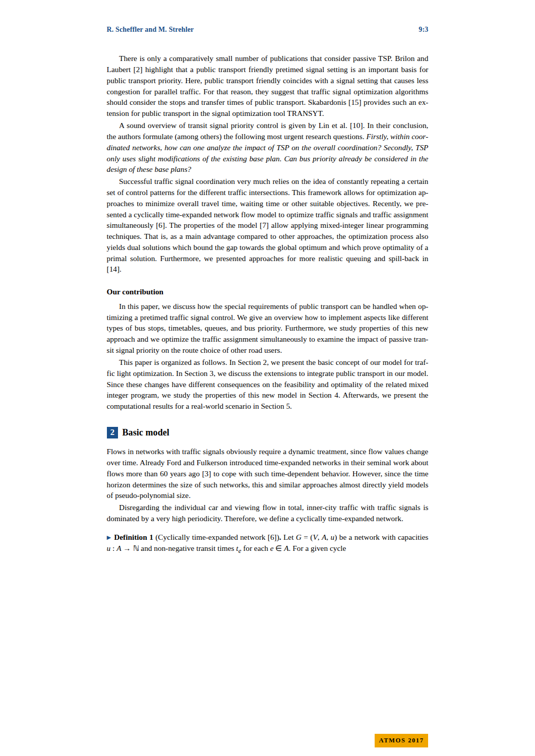R. Scheffler and M. Strehler 9:3
There is only a comparatively small number of publications that consider passive TSP. Brilon and Laubert [2] highlight that a public transport friendly pretimed signal setting is an important basis for public transport priority. Here, public transport friendly coincides with a signal setting that causes less congestion for parallel traffic. For that reason, they suggest that traffic signal optimization algorithms should consider the stops and transfer times of public transport. Skabardonis [15] provides such an extension for public transport in the signal optimization tool TRANSYT.
A sound overview of transit signal priority control is given by Lin et al. [10]. In their conclusion, the authors formulate (among others) the following most urgent research questions. Firstly, within coordinated networks, how can one analyze the impact of TSP on the overall coordination? Secondly, TSP only uses slight modifications of the existing base plan. Can bus priority already be considered in the design of these base plans?
Successful traffic signal coordination very much relies on the idea of constantly repeating a certain set of control patterns for the different traffic intersections. This framework allows for optimization approaches to minimize overall travel time, waiting time or other suitable objectives. Recently, we presented a cyclically time-expanded network flow model to optimize traffic signals and traffic assignment simultaneously [6]. The properties of the model [7] allow applying mixed-integer linear programming techniques. That is, as a main advantage compared to other approaches, the optimization process also yields dual solutions which bound the gap towards the global optimum and which prove optimality of a primal solution. Furthermore, we presented approaches for more realistic queuing and spill-back in [14].
Our contribution
In this paper, we discuss how the special requirements of public transport can be handled when optimizing a pretimed traffic signal control. We give an overview how to implement aspects like different types of bus stops, timetables, queues, and bus priority. Furthermore, we study properties of this new approach and we optimize the traffic assignment simultaneously to examine the impact of passive transit signal priority on the route choice of other road users.
This paper is organized as follows. In Section 2, we present the basic concept of our model for traffic light optimization. In Section 3, we discuss the extensions to integrate public transport in our model. Since these changes have different consequences on the feasibility and optimality of the related mixed integer program, we study the properties of this new model in Section 4. Afterwards, we present the computational results for a real-world scenario in Section 5.
2 Basic model
Flows in networks with traffic signals obviously require a dynamic treatment, since flow values change over time. Already Ford and Fulkerson introduced time-expanded networks in their seminal work about flows more than 60 years ago [3] to cope with such time-dependent behavior. However, since the time horizon determines the size of such networks, this and similar approaches almost directly yield models of pseudo-polynomial size.
Disregarding the individual car and viewing flow in total, inner-city traffic with traffic signals is dominated by a very high periodicity. Therefore, we define a cyclically time-expanded network.
▸ Definition 1 (Cyclically time-expanded network [6]). Let G = (V, A, u) be a network with capacities u : A → ℕ and non-negative transit times te for each e ∈ A. For a given cycle
ATMOS 2017